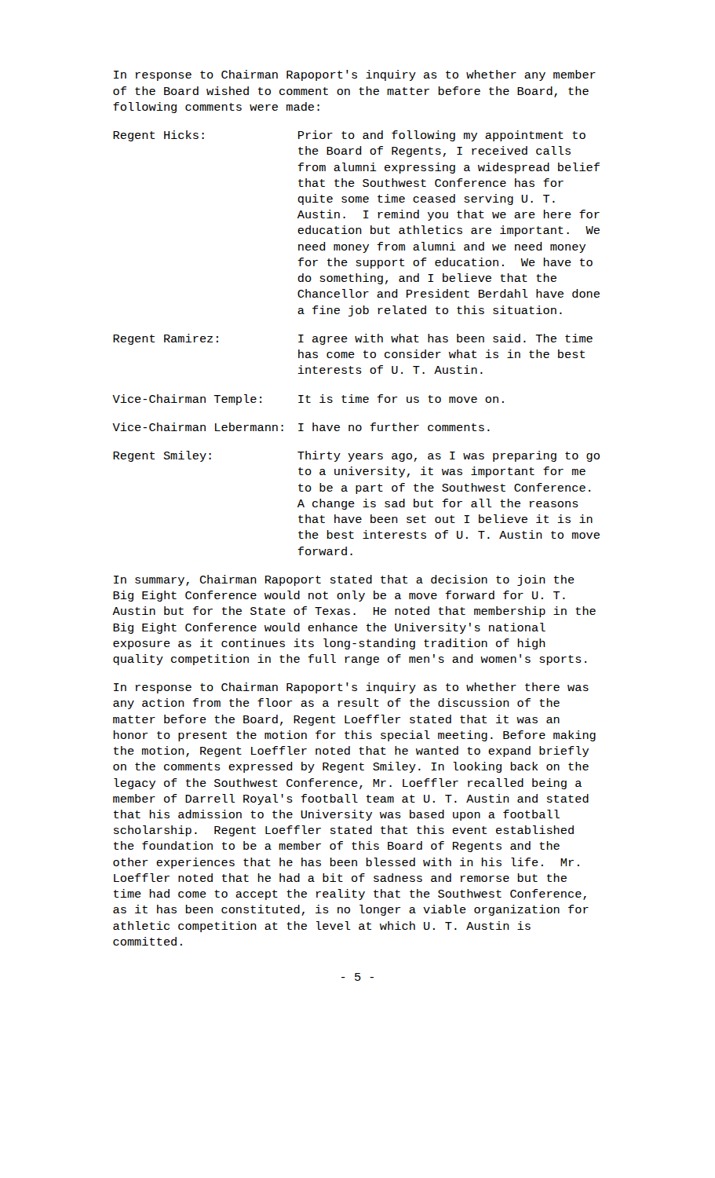In response to Chairman Rapoport's inquiry as to whether any member of the Board wished to comment on the matter before the Board, the following comments were made:
Regent Hicks:
Prior to and following my appointment to the Board of Regents, I received calls from alumni expressing a widespread belief that the Southwest Conference has for quite some time ceased serving U. T. Austin. I remind you that we are here for education but athletics are important. We need money from alumni and we need money for the support of education. We have to do something, and I believe that the Chancellor and President Berdahl have done a fine job related to this situation.
Regent Ramirez:
I agree with what has been said. The time has come to consider what is in the best interests of U. T. Austin.
Vice-Chairman Temple:
It is time for us to move on.
Vice-Chairman Lebermann:
I have no further comments.
Regent Smiley:
Thirty years ago, as I was preparing to go to a university, it was important for me to be a part of the Southwest Conference. A change is sad but for all the reasons that have been set out I believe it is in the best interests of U. T. Austin to move forward.
In summary, Chairman Rapoport stated that a decision to join the Big Eight Conference would not only be a move forward for U. T. Austin but for the State of Texas. He noted that membership in the Big Eight Conference would enhance the University's national exposure as it continues its long-standing tradition of high quality competition in the full range of men's and women's sports.
In response to Chairman Rapoport's inquiry as to whether there was any action from the floor as a result of the discussion of the matter before the Board, Regent Loeffler stated that it was an honor to present the motion for this special meeting. Before making the motion, Regent Loeffler noted that he wanted to expand briefly on the comments expressed by Regent Smiley. In looking back on the legacy of the Southwest Conference, Mr. Loeffler recalled being a member of Darrell Royal's football team at U. T. Austin and stated that his admission to the University was based upon a football scholarship. Regent Loeffler stated that this event established the foundation to be a member of this Board of Regents and the other experiences that he has been blessed with in his life. Mr. Loeffler noted that he had a bit of sadness and remorse but the time had come to accept the reality that the Southwest Conference, as it has been constituted, is no longer a viable organization for athletic competition at the level at which U. T. Austin is committed.
- 5 -